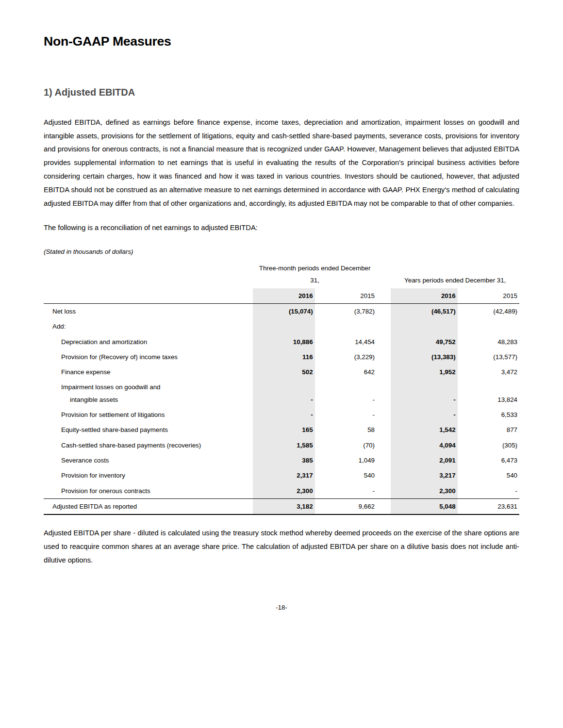Non-GAAP Measures
1) Adjusted EBITDA
Adjusted EBITDA, defined as earnings before finance expense, income taxes, depreciation and amortization, impairment losses on goodwill and intangible assets, provisions for the settlement of litigations, equity and cash-settled share-based payments, severance costs, provisions for inventory and provisions for onerous contracts, is not a financial measure that is recognized under GAAP. However, Management believes that adjusted EBITDA provides supplemental information to net earnings that is useful in evaluating the results of the Corporation's principal business activities before considering certain charges, how it was financed and how it was taxed in various countries. Investors should be cautioned, however, that adjusted EBITDA should not be construed as an alternative measure to net earnings determined in accordance with GAAP. PHX Energy's method of calculating adjusted EBITDA may differ from that of other organizations and, accordingly, its adjusted EBITDA may not be comparable to that of other companies.
The following is a reconciliation of net earnings to adjusted EBITDA:
(Stated in thousands of dollars)
| | Three-month periods ended December 31, | | Years periods ended December 31, |
| | 2016 | 2015 | | 2016 | 2015 |
| Net loss | (15,074) | (3,782) | | (46,517) | (42,489) |
| Add: | | | | | |
| Depreciation and amortization | 10,886 | 14,454 | | 49,752 | 48,283 |
| Provision for (Recovery of) income taxes | 116 | (3,229) | | (13,383) | (13,577) |
| Finance expense | 502 | 642 | | 1,952 | 3,472 |
| Impairment losses on goodwill and intangible assets | - | - | | - | 13,824 |
| Provision for settlement of litigations | - | - | | - | 6,533 |
| Equity-settled share-based payments | 165 | 58 | | 1,542 | 877 |
| Cash-settled share-based payments (recoveries) | 1,585 | (70) | | 4,094 | (305) |
| Severance costs | 385 | 1,049 | | 2,091 | 6,473 |
| Provision for inventory | 2,317 | 540 | | 3,217 | 540 |
| Provision for onerous contracts | 2,300 | - | | 2,300 | - |
| Adjusted EBITDA as reported | 3,182 | 9,662 | | 5,048 | 23,631 |
Adjusted EBITDA per share - diluted is calculated using the treasury stock method whereby deemed proceeds on the exercise of the share options are used to reacquire common shares at an average share price. The calculation of adjusted EBITDA per share on a dilutive basis does not include anti-dilutive options.
-18-